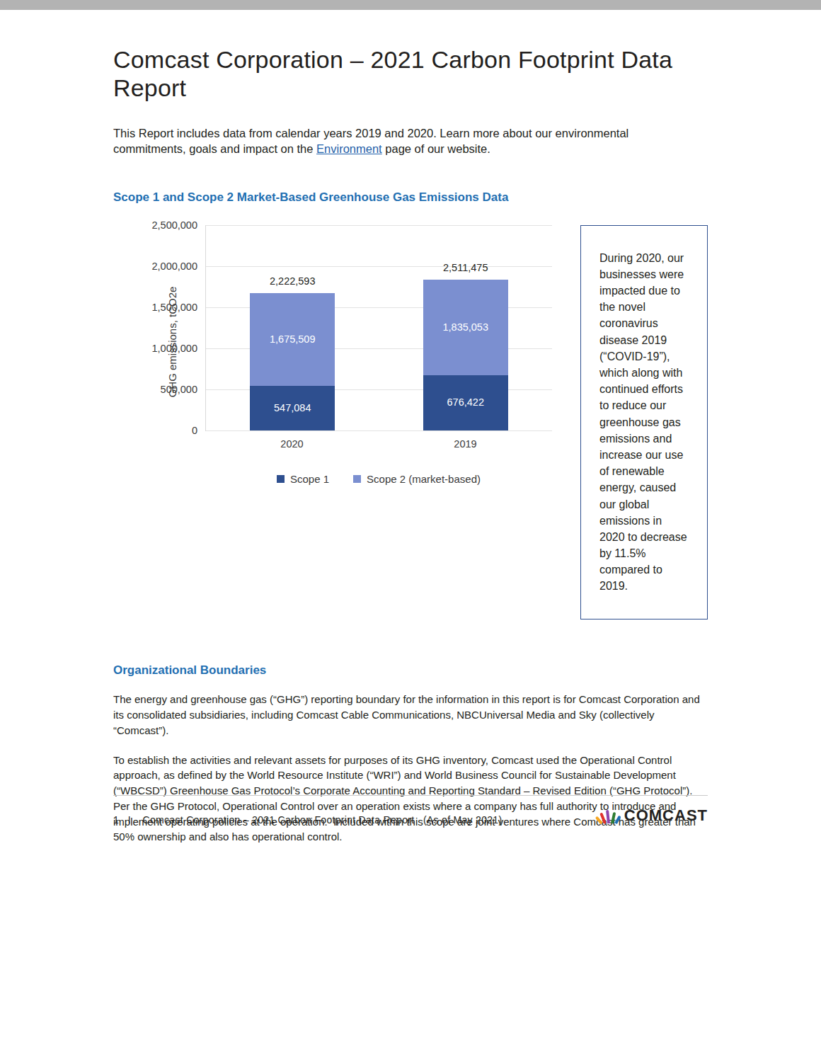Comcast Corporation – 2021 Carbon Footprint Data Report
This Report includes data from calendar years 2019 and 2020. Learn more about our environmental commitments, goals and impact on the Environment page of our website.
Scope 1 and Scope 2 Market-Based Greenhouse Gas Emissions Data
GHG emissions, tCO2e
2,500,000
2,000,000
1,500,000
1,000,000
500,000
0
2,222,593
1,675,509
547,084
2,511,475
1,835,053
676,422
2020
2019
Scope 1
Scope 2 (market-based)
During 2020, our businesses were impacted due to the novel coronavirus disease 2019 (“COVID-19”), which along with continued efforts to reduce our greenhouse gas emissions and increase our use of renewable energy, caused our global emissions in 2020 to decrease by 11.5% compared to 2019.
Organizational Boundaries
The energy and greenhouse gas (“GHG”) reporting boundary for the information in this report is for Comcast Corporation and its consolidated subsidiaries, including Comcast Cable Communications, NBCUniversal Media and Sky (collectively “Comcast”).
To establish the activities and relevant assets for purposes of its GHG inventory, Comcast used the Operational Control approach, as defined by the World Resource Institute (“WRI”) and World Business Council for Sustainable Development (“WBCSD”) Greenhouse Gas Protocol’s Corporate Accounting and Reporting Standard – Revised Edition (“GHG Protocol”). Per the GHG Protocol, Operational Control over an operation exists where a company has full authority to introduce and implement operating policies at the operation. Included within this scope are joint ventures where Comcast has greater than 50% ownership and also has operational control.
1 I Comcast Corporation – 2021 Carbon Footprint Data Report (As of May 2021)
COMCAST